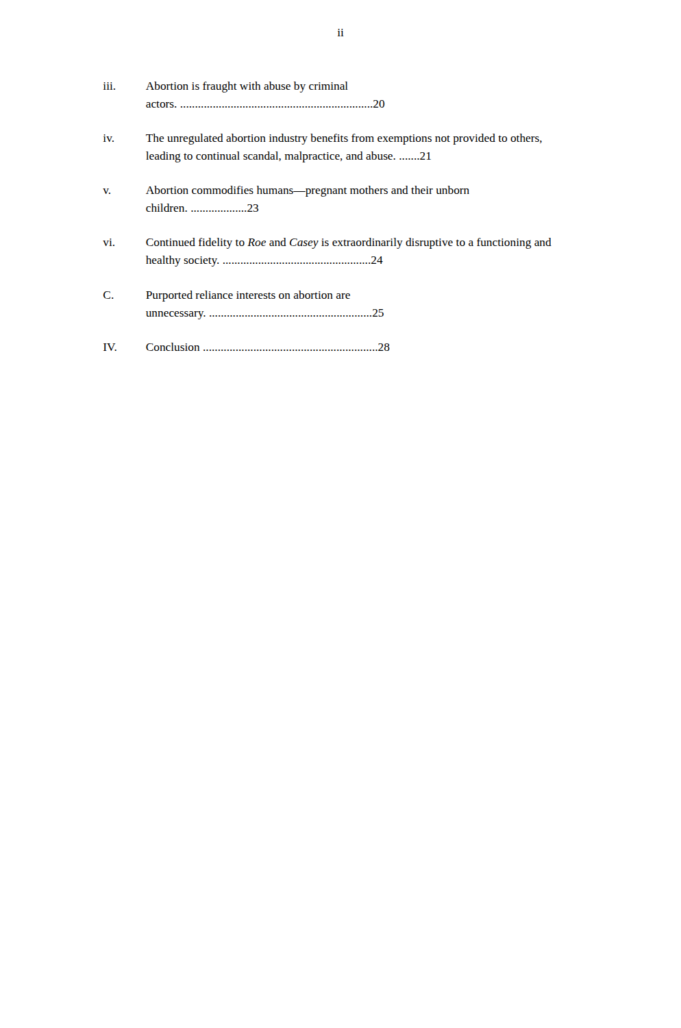ii
iii. Abortion is fraught with abuse by criminal actors. ................................................................. 20
iv. The unregulated abortion industry benefits from exemptions not provided to others, leading to continual scandal, malpractice, and abuse. ....... 21
v. Abortion commodifies humans—pregnant mothers and their unborn children. ................... 23
vi. Continued fidelity to Roe and Casey is extraordinarily disruptive to a functioning and healthy society. .................................................. 24
C. Purported reliance interests on abortion are unnecessary. ....................................................... 25
IV. Conclusion ........................................................... 28